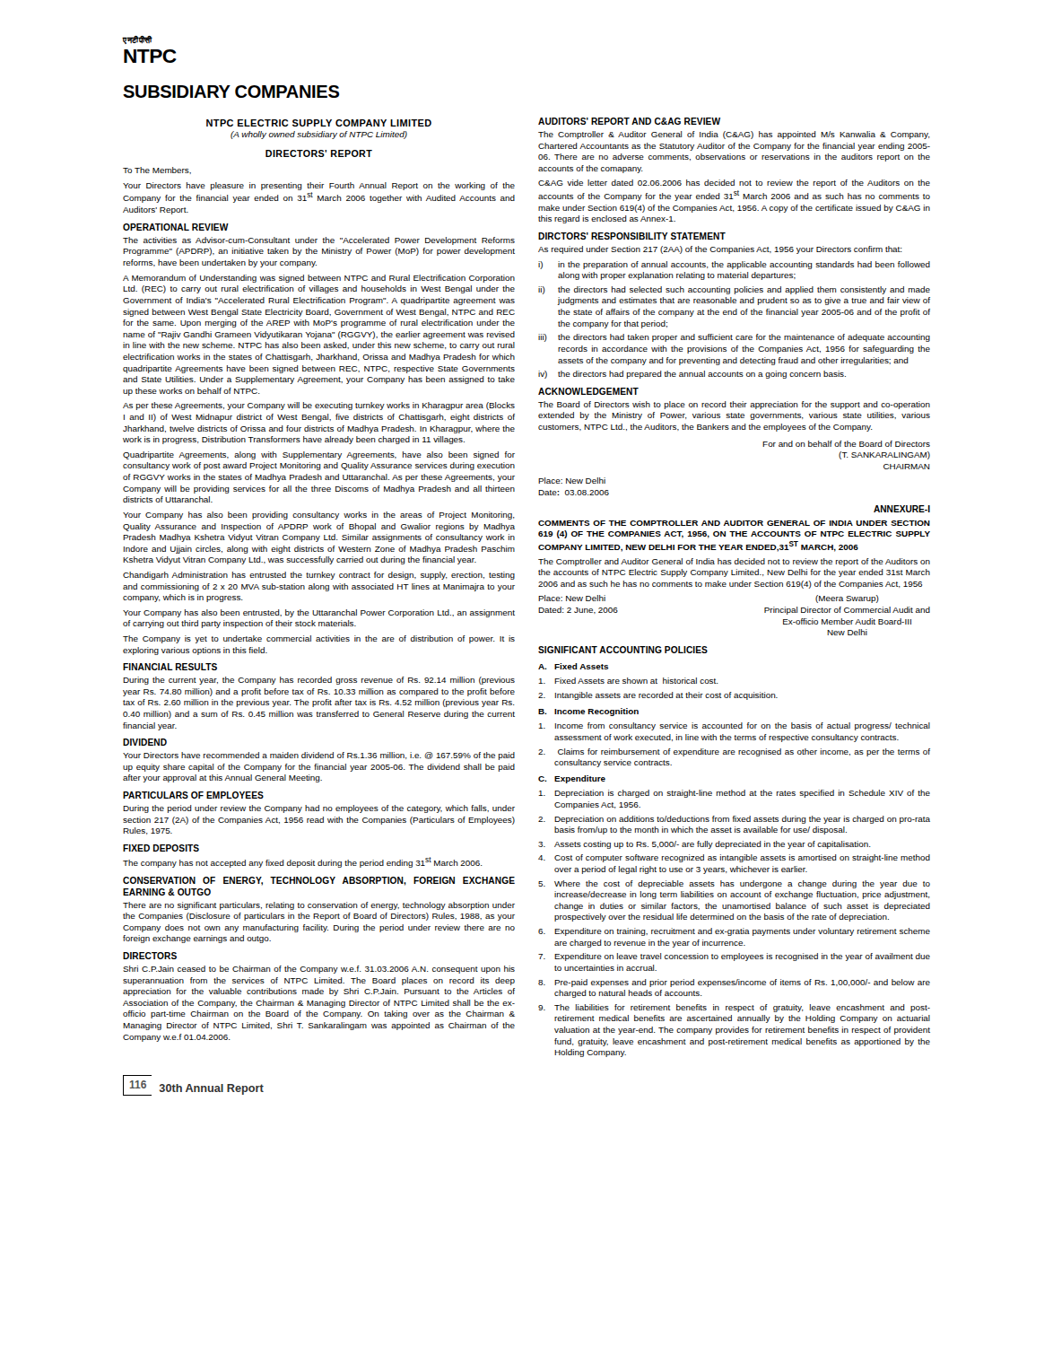एनटीपीसी
NTPC
SUBSIDIARY COMPANIES
NTPC ELECTRIC SUPPLY COMPANY LIMITED
(A wholly owned subsidiary of NTPC Limited)
DIRECTORS' REPORT
To The Members,
Your Directors have pleasure in presenting their Fourth Annual Report on the working of the Company for the financial year ended on 31st March 2006 together with Audited Accounts and Auditors' Report.
OPERATIONAL REVIEW
The activities as Advisor-cum-Consultant under the "Accelerated Power Development Reforms Programme" (APDRP), an initiative taken by the Ministry of Power (MoP) for power development reforms, have been undertaken by your company.
A Memorandum of Understanding was signed between NTPC and Rural Electrification Corporation Ltd. (REC) to carry out rural electrification of villages and households in West Bengal under the Government of India's "Accelerated Rural Electrification Program". A quadripartite agreement was signed between West Bengal State Electricity Board, Government of West Bengal, NTPC and REC for the same. Upon merging of the AREP with MoP's programme of rural electrification under the name of "Rajiv Gandhi Grameen Vidyutikaran Yojana" (RGGVY), the earlier agreement was revised in line with the new scheme. NTPC has also been asked, under this new scheme, to carry out rural electrification works in the states of Chattisgarh, Jharkhand, Orissa and Madhya Pradesh for which quadripartite Agreements have been signed between REC, NTPC, respective State Governments and State Utilities. Under a Supplementary Agreement, your Company has been assigned to take up these works on behalf of NTPC.
As per these Agreements, your Company will be executing turnkey works in Kharagpur area (Blocks I and II) of West Midnapur district of West Bengal, five districts of Chattisgarh, eight districts of Jharkhand, twelve districts of Orissa and four districts of Madhya Pradesh. In Kharagpur, where the work is in progress, Distribution Transformers have already been charged in 11 villages.
Quadripartite Agreements, along with Supplementary Agreements, have also been signed for consultancy work of post award Project Monitoring and Quality Assurance services during execution of RGGVY works in the states of Madhya Pradesh and Uttaranchal. As per these Agreements, your Company will be providing services for all the three Discoms of Madhya Pradesh and all thirteen districts of Uttaranchal.
Your Company has also been providing consultancy works in the areas of Project Monitoring, Quality Assurance and Inspection of APDRP work of Bhopal and Gwalior regions by Madhya Pradesh Madhya Kshetra Vidyut Vitran Company Ltd. Similar assignments of consultancy work in Indore and Ujjain circles, along with eight districts of Western Zone of Madhya Pradesh Paschim Kshetra Vidyut Vitran Company Ltd., was successfully carried out during the financial year.
Chandigarh Administration has entrusted the turnkey contract for design, supply, erection, testing and commissioning of 2 x 20 MVA sub-station along with associated HT lines at Manimajra to your company, which is in progress.
Your Company has also been entrusted, by the Uttaranchal Power Corporation Ltd., an assignment of carrying out third party inspection of their stock materials.
The Company is yet to undertake commercial activities in the are of distribution of power. It is exploring various options in this field.
FINANCIAL RESULTS
During the current year, the Company has recorded gross revenue of Rs. 92.14 million (previous year Rs. 74.80 million) and a profit before tax of Rs. 10.33 million as compared to the profit before tax of Rs. 2.60 million in the previous year. The profit after tax is Rs. 4.52 million (previous year Rs. 0.40 million) and a sum of Rs. 0.45 million was transferred to General Reserve during the current financial year.
DIVIDEND
Your Directors have recommended a maiden dividend of Rs.1.36 million, i.e. @ 167.59% of the paid up equity share capital of the Company for the financial year 2005-06. The dividend shall be paid after your approval at this Annual General Meeting.
PARTICULARS OF EMPLOYEES
During the period under review the Company had no employees of the category, which falls, under section 217 (2A) of the Companies Act, 1956 read with the Companies (Particulars of Employees) Rules, 1975.
FIXED DEPOSITS
The company has not accepted any fixed deposit during the period ending 31st March 2006.
CONSERVATION OF ENERGY, TECHNOLOGY ABSORPTION, FOREIGN EXCHANGE EARNING & OUTGO
There are no significant particulars, relating to conservation of energy, technology absorption under the Companies (Disclosure of particulars in the Report of Board of Directors) Rules, 1988, as your Company does not own any manufacturing facility. During the period under review there are no foreign exchange earnings and outgo.
DIRECTORS
Shri C.P.Jain ceased to be Chairman of the Company w.e.f. 31.03.2006 A.N. consequent upon his superannuation from the services of NTPC Limited. The Board places on record its deep appreciation for the valuable contributions made by Shri C.P.Jain. Pursuant to the Articles of Association of the Company, the Chairman & Managing Director of NTPC Limited shall be the ex-officio part-time Chairman on the Board of the Company. On taking over as the Chairman & Managing Director of NTPC Limited, Shri T. Sankaralingam was appointed as Chairman of the Company w.e.f 01.04.2006.
AUDITORS' REPORT AND C&AG REVIEW
The Comptroller & Auditor General of India (C&AG) has appointed M/s Kanwalia & Company, Chartered Accountants as the Statutory Auditor of the Company for the financial year ending 2005-06. There are no adverse comments, observations or reservations in the auditors report on the accounts of the comapany.
C&AG vide letter dated 02.06.2006 has decided not to review the report of the Auditors on the accounts of the Company for the year ended 31st March 2006 and as such has no comments to make under Section 619(4) of the Companies Act, 1956. A copy of the certificate issued by C&AG in this regard is enclosed as Annex-1.
DIRCTORS' RESPONSIBILITY STATEMENT
As required under Section 217 (2AA) of the Companies Act, 1956 your Directors confirm that:
i) in the preparation of annual accounts, the applicable accounting standards had been followed along with proper explanation relating to material departures;
ii) the directors had selected such accounting policies and applied them consistently and made judgments and estimates that are reasonable and prudent so as to give a true and fair view of the state of affairs of the company at the end of the financial year 2005-06 and of the profit of the company for that period;
iii) the directors had taken proper and sufficient care for the maintenance of adequate accounting records in accordance with the provisions of the Companies Act, 1956 for safeguarding the assets of the company and for preventing and detecting fraud and other irregularities; and
iv) the directors had prepared the annual accounts on a going concern basis.
ACKNOWLEDGEMENT
The Board of Directors wish to place on record their appreciation for the support and co-operation extended by the Ministry of Power, various state governments, various state utilities, various customers, NTPC Ltd., the Auditors, the Bankers and the employees of the Company.
For and on behalf of the Board of Directors
(T. SANKARALINGAM)
CHAIRMAN
Place: New Delhi
Date: 03.08.2006
ANNEXURE-I
COMMENTS OF THE COMPTROLLER AND AUDITOR GENERAL OF INDIA UNDER SECTION 619 (4) OF THE COMPANIES ACT, 1956, ON THE ACCOUNTS OF NTPC ELECTRIC SUPPLY COMPANY LIMITED, NEW DELHI FOR THE YEAR ENDED,31ST MARCH, 2006
The Comptroller and Auditor General of India has decided not to review the report of the Auditors on the accounts of NTPC Electric Supply Company Limited., New Delhi for the year ended 31st March 2006 and as such he has no comments to make under Section 619(4) of the Companies Act, 1956
(Meera Swarup)
Principal Director of Commercial Audit and
Ex-officio Member Audit Board-III
New Delhi
Place: New Delhi
Dated: 2 June, 2006
SIGNIFICANT ACCOUNTING POLICIES
A. Fixed Assets
Fixed Assets are shown at historical cost.
Intangible assets are recorded at their cost of acquisition.
B. Income Recognition
Income from consultancy service is accounted for on the basis of actual progress/ technical assessment of work executed, in line with the terms of respective consultancy contracts.
Claims for reimbursement of expenditure are recognised as other income, as per the terms of consultancy service contracts.
C. Expenditure
Depreciation is charged on straight-line method at the rates specified in Schedule XIV of the Companies Act, 1956.
Depreciation on additions to/deductions from fixed assets during the year is charged on pro-rata basis from/up to the month in which the asset is available for use/ disposal.
Assets costing up to Rs. 5,000/- are fully depreciated in the year of capitalisation.
Cost of computer software recognized as intangible assets is amortised on straight-line method over a period of legal right to use or 3 years, whichever is earlier.
Where the cost of depreciable assets has undergone a change during the year due to increase/decrease in long term liabilities on account of exchange fluctuation, price adjustment, change in duties or similar factors, the unamortised balance of such asset is depreciated prospectively over the residual life determined on the basis of the rate of depreciation.
Expenditure on training, recruitment and ex-gratia payments under voluntary retirement scheme are charged to revenue in the year of incurrence.
Expenditure on leave travel concession to employees is recognised in the year of availment due to uncertainties in accrual.
Pre-paid expenses and prior period expenses/income of items of Rs. 1,00,000/- and below are charged to natural heads of accounts.
The liabilities for retirement benefits in respect of gratuity, leave encashment and post-retirement medical benefits are ascertained annually by the Holding Company on actuarial valuation at the year-end. The company provides for retirement benefits in respect of provident fund, gratuity, leave encashment and post-retirement medical benefits as apportioned by the Holding Company.
116
30th Annual Report